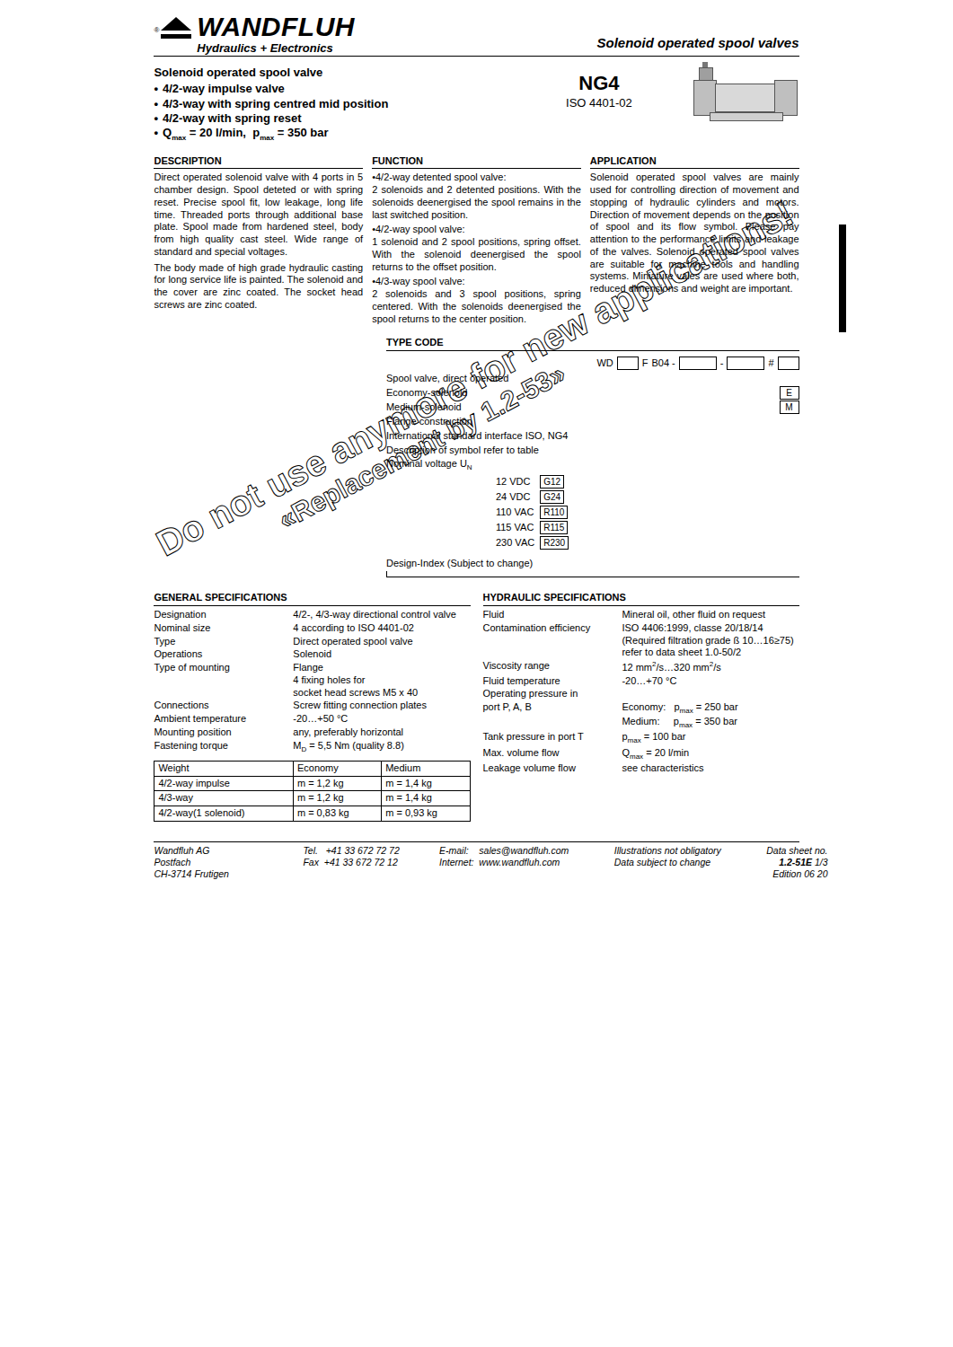®
WANDFLUH
Hydraulics + Electronics
Solenoid operated spool valves
Solenoid operated spool valve
4/2-way impulse valve
4/3-way with spring centred mid position
4/2-way with spring reset
Qmax = 20 l/min, pmax = 350 bar
NG4
ISO 4401-02
DESCRIPTION
Direct operated solenoid valve with 4 ports in 5 chamber design. Spool deteted or with spring reset. Precise spool fit, low leakage, long life time. Threaded ports through additional base plate. Spool made from hardened steel, body from high quality cast steel. Wide range of standard and special voltages.
The body made of high grade hydraulic casting for long service life is painted. The solenoid and the cover are zinc coated. The socket head screws are zinc coated.
FUNCTION
4/2-way detented spool valve:
2 solenoids and 2 detented positions. With the solenoids deenergised the spool remains in the last switched position.
4/2-way spool valve:
1 solenoid and 2 spool positions, spring offset. With the solenoid deenergised the spool returns to the offset position.
4/3-way spool valve:
2 solenoids and 3 spool positions, spring centered. With the solenoids deenergised the spool returns to the center position.
APPLICATION
Solenoid operated spool valves are mainly used for controlling direction of movement and stopping of hydraulic cylinders and motors. Direction of movement depends on the position of spool and its flow symbol. Please pay attention to the performance limits and leakage of the valves. Solenoid operated spool valves are suitable for machine tools and handling systems. Miniature vales are used where both, reduced dimensions and weight are important.
Do not use anymore for new applications!
«Replacement by 1.2-53»
TYPE CODE
WD F B04 - - #
Spool valve, direct operated
Economy-solenoid E
Medium-solenoid M
Flange construction
International standard interface ISO, NG4
Description of symbol refer to table
Nominal voltage UN
| 12 VDC | G12 |
| 24 VDC | G24 |
| 110 VAC | R110 |
| 115 VAC | R115 |
| 230 VAC | R230 |
Design-Index (Subject to change)
GENERAL SPECIFICATIONS
| Designation | 4/2-, 4/3-way directional control valve |
| Nominal size | 4 according to ISO 4401-02 |
| Type | Direct operated spool valve |
| Operations | Solenoid |
| Type of mounting | Flange 4 fixing holes for socket head screws M5 x 40 |
| Connections | Screw fitting connection plates |
| Ambient temperature | -20…+50 °C |
| Mounting position | any, preferably horizontal |
| Fastening torque | M D = 5,5 Nm (quality 8.8) |
| Weight | Economy | Medium |
| --- | --- | --- |
| 4/2-way impulse | m = 1,2 kg | m = 1,4 kg |
| 4/3-way | m = 1,2 kg | m = 1,4 kg |
| 4/2-way(1 solenoid) | m = 0,83 kg | m = 0,93 kg |
HYDRAULIC SPECIFICATIONS
| Fluid | Mineral oil, other fluid on request |
| Contamination efficiency | ISO 4406:1999, classe 20/18/14 (Required filtration grade ß 10…16≥75) refer to data sheet 1.0-50/2 |
| Viscosity range | 12 mm 2 /s…320 mm 2 /s |
| Fluid temperature | -20…+70 °C |
| Operating pressure in | |
| port P, A, B | Economy: p max = 250 bar Medium: p max = 350 bar |
| Tank pressure in port T | p max = 100 bar |
| Max. volume flow | Q max = 20 l/min |
| Leakage volume flow | see characteristics |
Wandfluh AG
Postfach
CH-3714 Frutigen
Tel. +41 33 672 72 72
Fax +41 33 672 72 12
E-mail: sales@wandfluh.com
Internet: www.wandfluh.com
Illustrations not obligatory
Data subject to change
Data sheet no.
1.2-51E 1/3
Edition 06 20